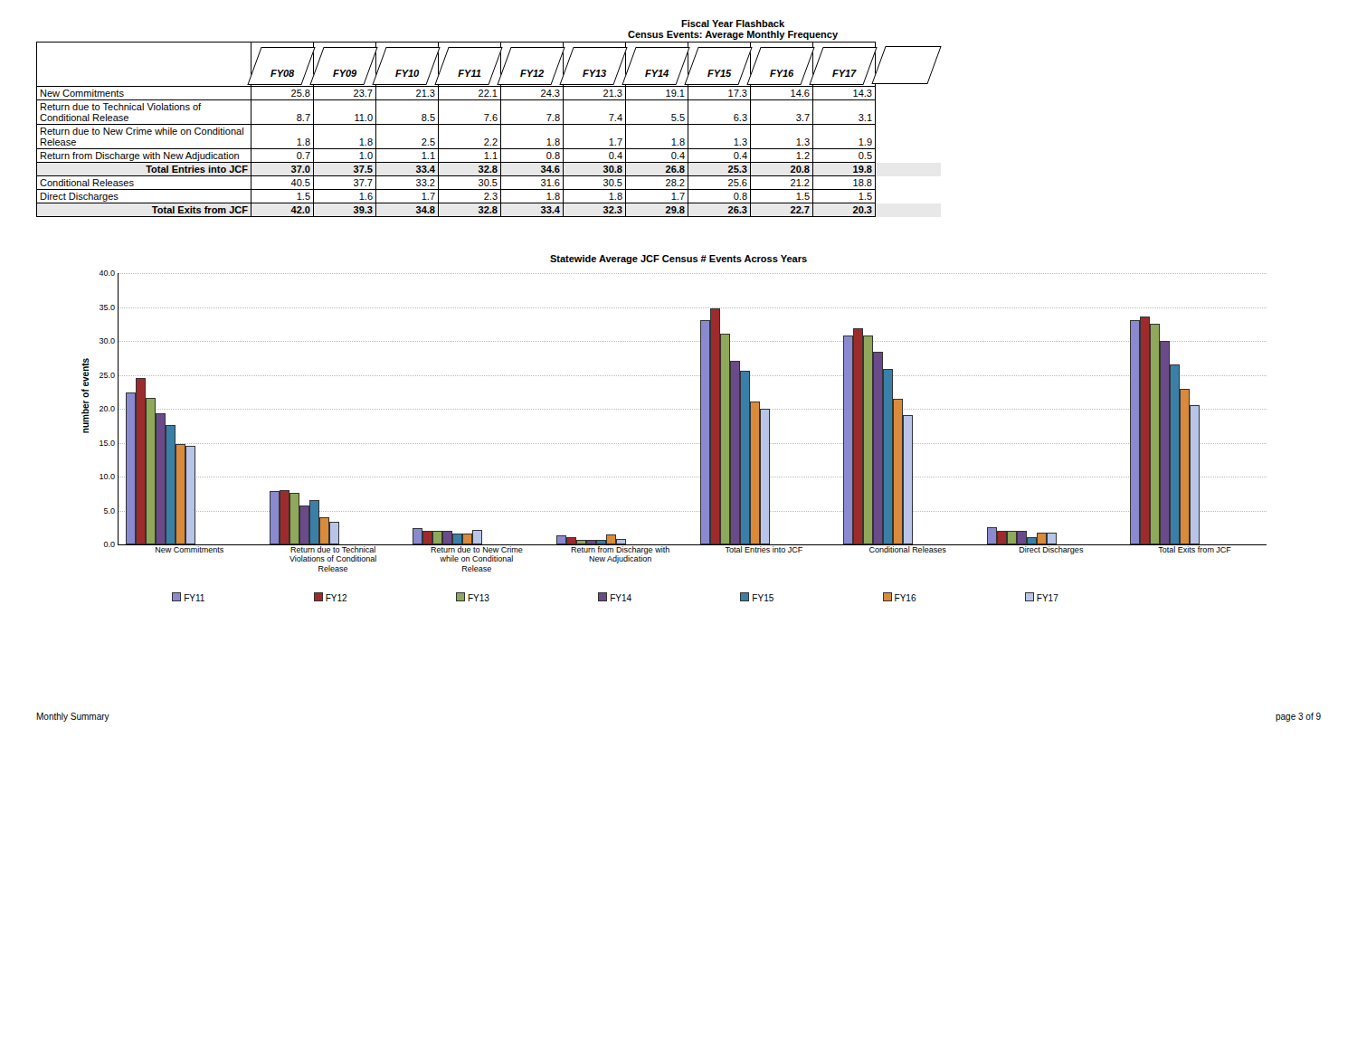Fiscal Year Flashback
Census Events: Average Monthly Frequency
| | FY08 | FY09 | FY10 | FY11 | FY12 | FY13 | FY14 | FY15 | FY16 | FY17 | |
| New Commitments | 25.8 | 23.7 | 21.3 | 22.1 | 24.3 | 21.3 | 19.1 | 17.3 | 14.6 | 14.3 | |
| Return due to Technical Violations of Conditional Release | 8.7 | 11.0 | 8.5 | 7.6 | 7.8 | 7.4 | 5.5 | 6.3 | 3.7 | 3.1 | |
| Return due to New Crime while on Conditional Release | 1.8 | 1.8 | 2.5 | 2.2 | 1.8 | 1.7 | 1.8 | 1.3 | 1.3 | 1.9 | |
| Return from Discharge with New Adjudication | 0.7 | 1.0 | 1.1 | 1.1 | 0.8 | 0.4 | 0.4 | 0.4 | 1.2 | 0.5 | |
| Total Entries into JCF | 37.0 | 37.5 | 33.4 | 32.8 | 34.6 | 30.8 | 26.8 | 25.3 | 20.8 | 19.8 | |
| Conditional Releases | 40.5 | 37.7 | 33.2 | 30.5 | 31.6 | 30.5 | 28.2 | 25.6 | 21.2 | 18.8 | |
| Direct Discharges | 1.5 | 1.6 | 1.7 | 2.3 | 1.8 | 1.8 | 1.7 | 0.8 | 1.5 | 1.5 | |
| Total Exits from JCF | 42.0 | 39.3 | 34.8 | 32.8 | 33.4 | 32.3 | 29.8 | 26.3 | 22.7 | 20.3 | |
Statewide Average JCF Census # Events Across Years
number of events
40.0
35.0
30.0
25.0
20.0
15.0
10.0
5.0
0.0
New Commitments
Return due to Technical
Violations of Conditional
Release
Return due to New Crime
while on Conditional
Release
Return from Discharge with
New Adjudication
Total Entries into JCF
Conditional Releases
Direct Discharges
Total Exits from JCF
FY11
FY12
FY13
FY14
FY15
FY16
FY17
Monthly Summary
page 3 of 9